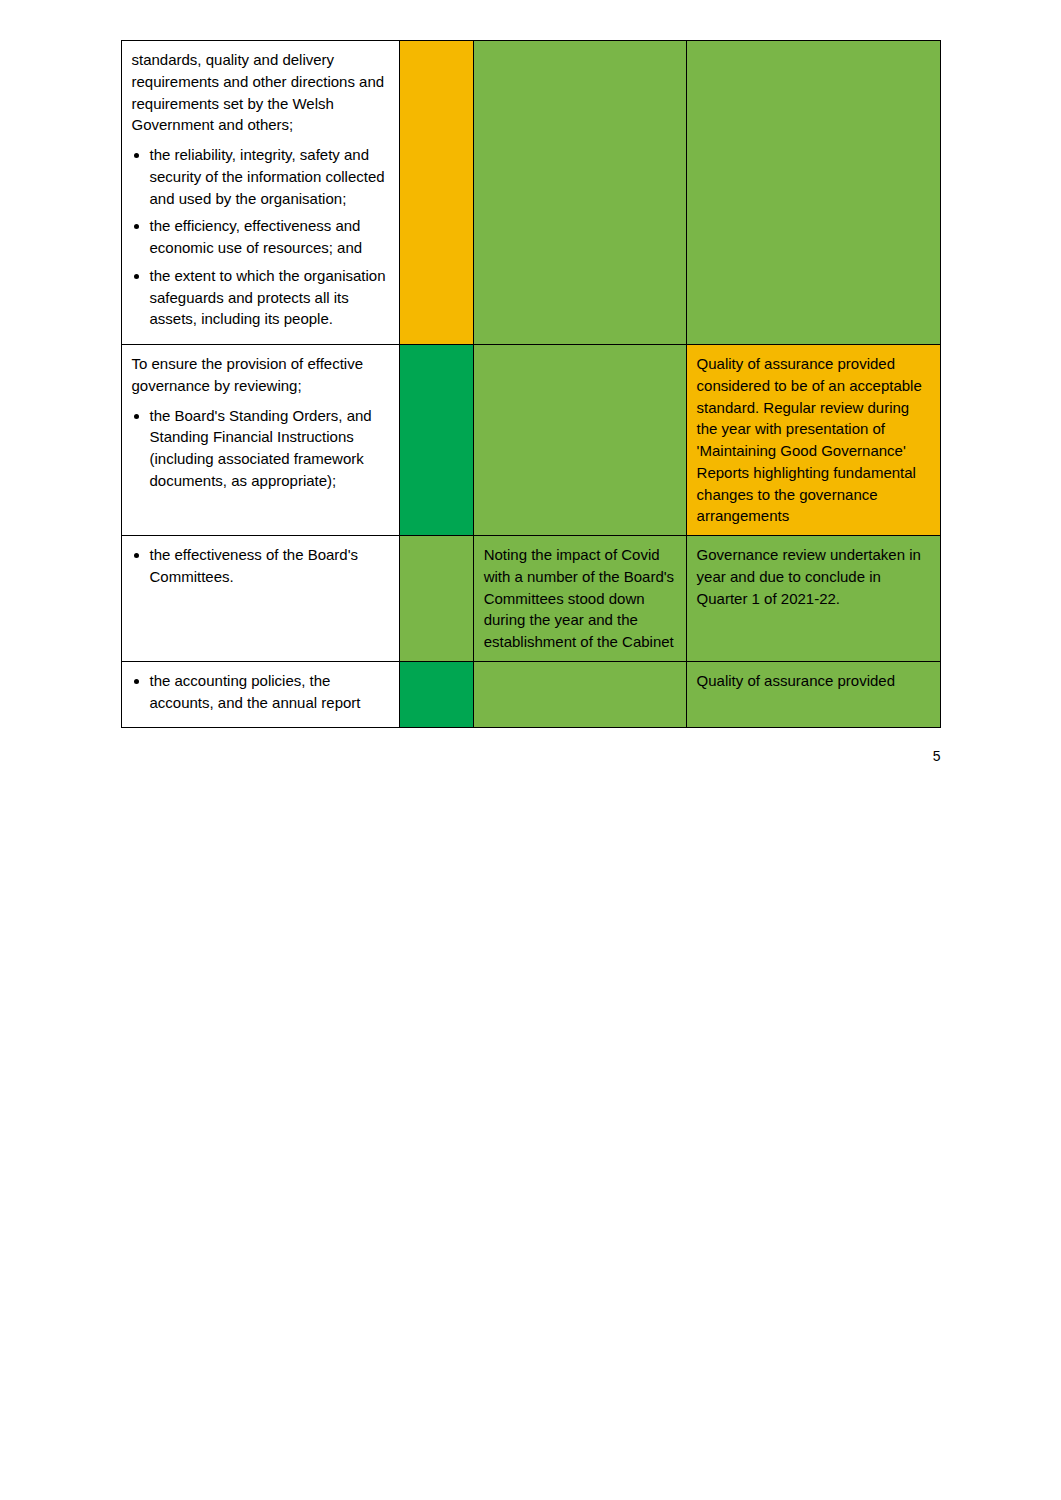| standards, quality and delivery requirements and other directions and requirements set by the Welsh Government and others; the reliability, integrity, safety and security of the information collected and used by the organisation; the efficiency, effectiveness and economic use of resources; and the extent to which the organisation safeguards and protects all its assets, including its people. | | | |
| To ensure the provision of effective governance by reviewing; the Board's Standing Orders, and Standing Financial Instructions (including associated framework documents, as appropriate); | | | Quality of assurance provided considered to be of an acceptable standard. Regular review during the year with presentation of 'Maintaining Good Governance' Reports highlighting fundamental changes to the governance arrangements |
| the effectiveness of the Board's Committees. | | Noting the impact of Covid with a number of the Board's Committees stood down during the year and the establishment of the Cabinet | Governance review undertaken in year and due to conclude in Quarter 1 of 2021-22. |
| the accounting policies, the accounts, and the annual report | | | Quality of assurance provided |
5